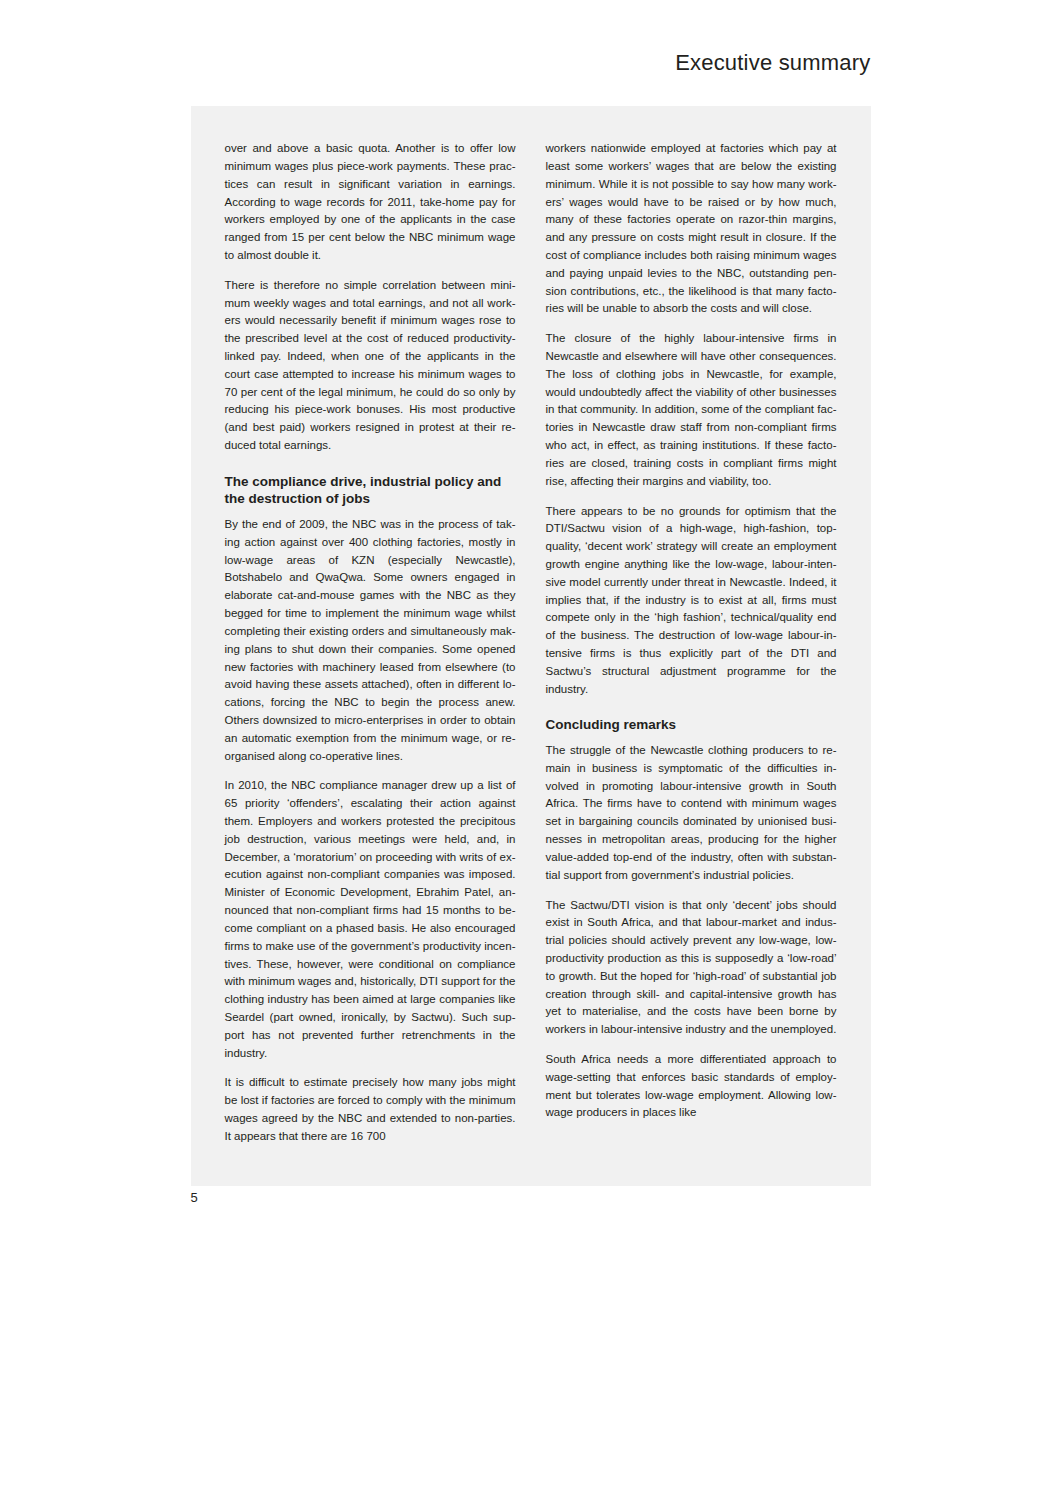Executive summary
over and above a basic quota. Another is to offer low minimum wages plus piece-work payments. These practices can result in significant variation in earnings. According to wage records for 2011, take-home pay for workers employed by one of the applicants in the case ranged from 15 per cent below the NBC minimum wage to almost double it.
There is therefore no simple correlation between minimum weekly wages and total earnings, and not all workers would necessarily benefit if minimum wages rose to the prescribed level at the cost of reduced productivity-linked pay. Indeed, when one of the applicants in the court case attempted to increase his minimum wages to 70 per cent of the legal minimum, he could do so only by reducing his piece-work bonuses. His most productive (and best paid) workers resigned in protest at their reduced total earnings.
The compliance drive, industrial policy and the destruction of jobs
By the end of 2009, the NBC was in the process of taking action against over 400 clothing factories, mostly in low-wage areas of KZN (especially Newcastle), Botshabelo and QwaQwa. Some owners engaged in elaborate cat-and-mouse games with the NBC as they begged for time to implement the minimum wage whilst completing their existing orders and simultaneously making plans to shut down their companies. Some opened new factories with machinery leased from elsewhere (to avoid having these assets attached), often in different locations, forcing the NBC to begin the process anew. Others downsized to micro-enterprises in order to obtain an automatic exemption from the minimum wage, or re-organised along co-operative lines.
In 2010, the NBC compliance manager drew up a list of 65 priority ‘offenders’, escalating their action against them. Employers and workers protested the precipitous job destruction, various meetings were held, and, in December, a ‘moratorium’ on proceeding with writs of execution against non-compliant companies was imposed. Minister of Economic Development, Ebrahim Patel, announced that non-compliant firms had 15 months to become compliant on a phased basis. He also encouraged firms to make use of the government’s productivity incentives. These, however, were conditional on compliance with minimum wages and, historically, DTI support for the clothing industry has been aimed at large companies like Seardel (part owned, ironically, by Sactwu). Such support has not prevented further retrenchments in the industry.
It is difficult to estimate precisely how many jobs might be lost if factories are forced to comply with the minimum wages agreed by the NBC and extended to non-parties. It appears that there are 16 700
workers nationwide employed at factories which pay at least some workers’ wages that are below the existing minimum. While it is not possible to say how many workers’ wages would have to be raised or by how much, many of these factories operate on razor-thin margins, and any pressure on costs might result in closure. If the cost of compliance includes both raising minimum wages and paying unpaid levies to the NBC, outstanding pension contributions, etc., the likelihood is that many factories will be unable to absorb the costs and will close.
The closure of the highly labour-intensive firms in Newcastle and elsewhere will have other consequences. The loss of clothing jobs in Newcastle, for example, would undoubtedly affect the viability of other businesses in that community. In addition, some of the compliant factories in Newcastle draw staff from non-compliant firms who act, in effect, as training institutions. If these factories are closed, training costs in compliant firms might rise, affecting their margins and viability, too.
There appears to be no grounds for optimism that the DTI/Sactwu vision of a high-wage, high-fashion, top-quality, ‘decent work’ strategy will create an employment growth engine anything like the low-wage, labour-intensive model currently under threat in Newcastle. Indeed, it implies that, if the industry is to exist at all, firms must compete only in the ‘high fashion’, technical/quality end of the business. The destruction of low-wage labour-intensive firms is thus explicitly part of the DTI and Sactwu’s structural adjustment programme for the industry.
Concluding remarks
The struggle of the Newcastle clothing producers to remain in business is symptomatic of the difficulties involved in promoting labour-intensive growth in South Africa. The firms have to contend with minimum wages set in bargaining councils dominated by unionised businesses in metropolitan areas, producing for the higher value-added top-end of the industry, often with substantial support from government’s industrial policies.
The Sactwu/DTI vision is that only ‘decent’ jobs should exist in South Africa, and that labour-market and industrial policies should actively prevent any low-wage, low-productivity production as this is supposedly a ‘low-road’ to growth. But the hoped for ‘high-road’ of substantial job creation through skill- and capital-intensive growth has yet to materialise, and the costs have been borne by workers in labour-intensive industry and the unemployed.
South Africa needs a more differentiated approach to wage-setting that enforces basic standards of employment but tolerates low-wage employment. Allowing low-wage producers in places like
5